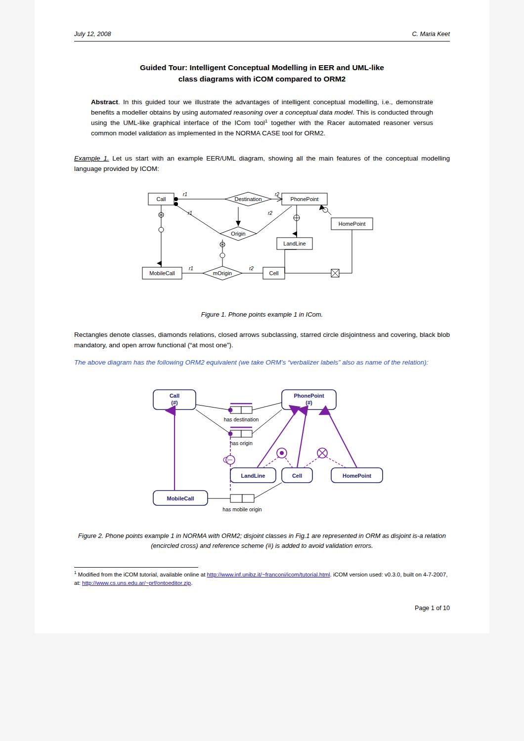July 12, 2008 C. Maria Keet
Guided Tour: Intelligent Conceptual Modelling in EER and UML-like
class diagrams with iCOM compared to ORM2
Abstract. In this guided tour we illustrate the advantages of intelligent conceptual modelling, i.e., demonstrate benefits a modeller obtains by using automated reasoning over a conceptual data model. This is conducted through using the UML-like graphical interface of the ICom tool1 together with the Racer automated reasoner versus common model validation as implemented in the NORMA CASE tool for ORM2.
Example 1. Let us start with an example EER/UML diagram, showing all the main features of the conceptual modelling language provided by ICOM:
Call PhonePoint Destination r1 r2 Origin r1 r2 MobileCall mOrigin r1 r2 Cell LandLine HomePoint
Figure 1. Phone points example 1 in ICom.
Rectangles denote classes, diamonds relations, closed arrows subclassing, starred circle disjointness and covering, black blob mandatory, and open arrow functional (“at most one”).
The above diagram has the following ORM2 equivalent (we take ORM’s “verbalizer labels” also as name of the relation):
Call (#) PhonePoint (#) has destination has origin LandLine Cell HomePoint MobileCall has mobile origin
Figure 2. Phone points example 1 in NORMA with ORM2; disjoint classes in Fig.1 are represented in ORM as disjoint is-a relation (encircled cross) and reference scheme (#) is added to avoid validation errors.
1 Modified from the iCOM tutorial, available online at http://www.inf.unibz.it/~franconi/icom/tutorial.html. iCOM version used: v0.3.0, built on 4-7-2007, at: http://www.cs.uns.edu.ar/~prf/ontoeditor.zip.
Page 1 of 10